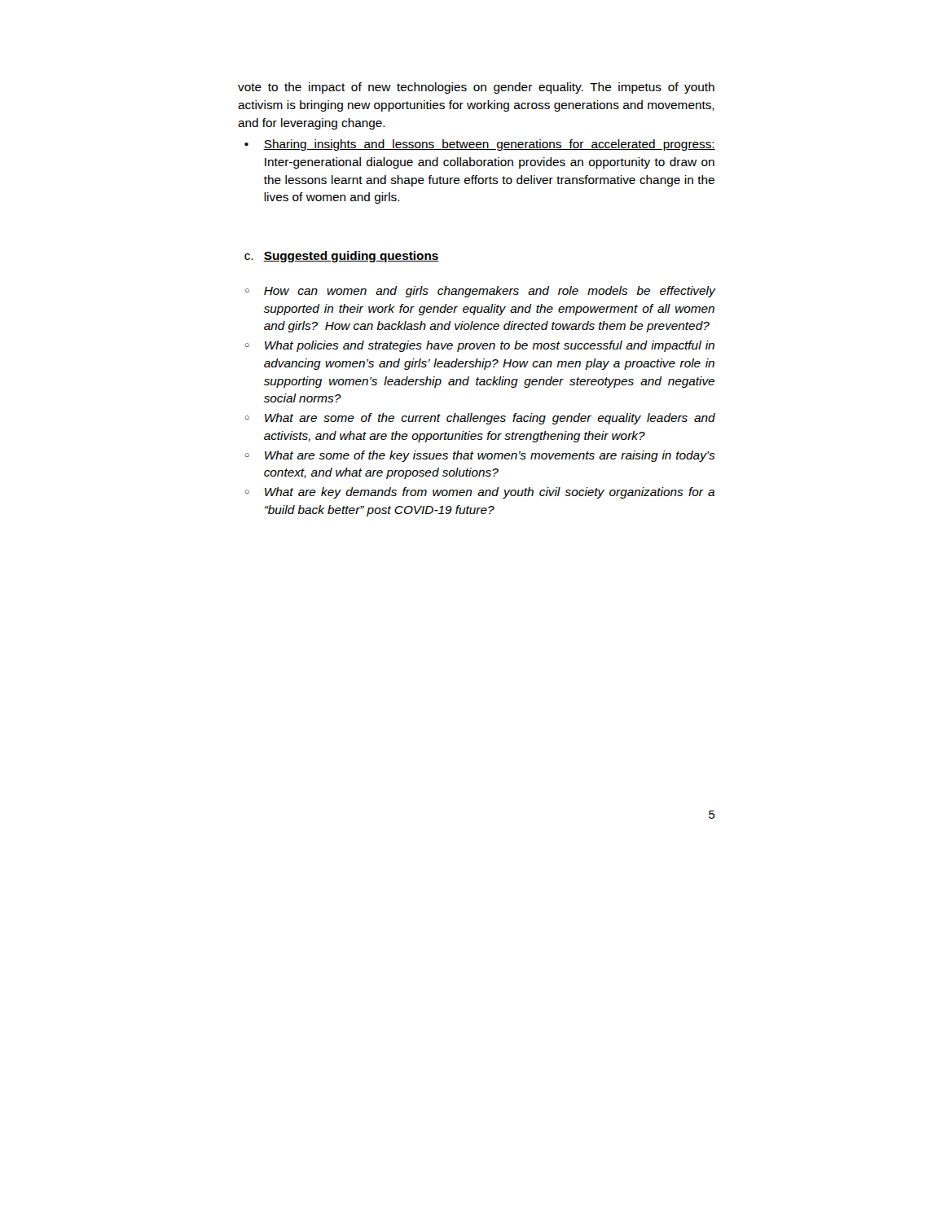vote to the impact of new technologies on gender equality. The impetus of youth activism is bringing new opportunities for working across generations and movements, and for leveraging change.
Sharing insights and lessons between generations for accelerated progress: Inter-generational dialogue and collaboration provides an opportunity to draw on the lessons learnt and shape future efforts to deliver transformative change in the lives of women and girls.
c. Suggested guiding questions
How can women and girls changemakers and role models be effectively supported in their work for gender equality and the empowerment of all women and girls? How can backlash and violence directed towards them be prevented?
What policies and strategies have proven to be most successful and impactful in advancing women’s and girls’ leadership? How can men play a proactive role in supporting women’s leadership and tackling gender stereotypes and negative social norms?
What are some of the current challenges facing gender equality leaders and activists, and what are the opportunities for strengthening their work?
What are some of the key issues that women’s movements are raising in today’s context, and what are proposed solutions?
What are key demands from women and youth civil society organizations for a “build back better” post COVID-19 future?
5